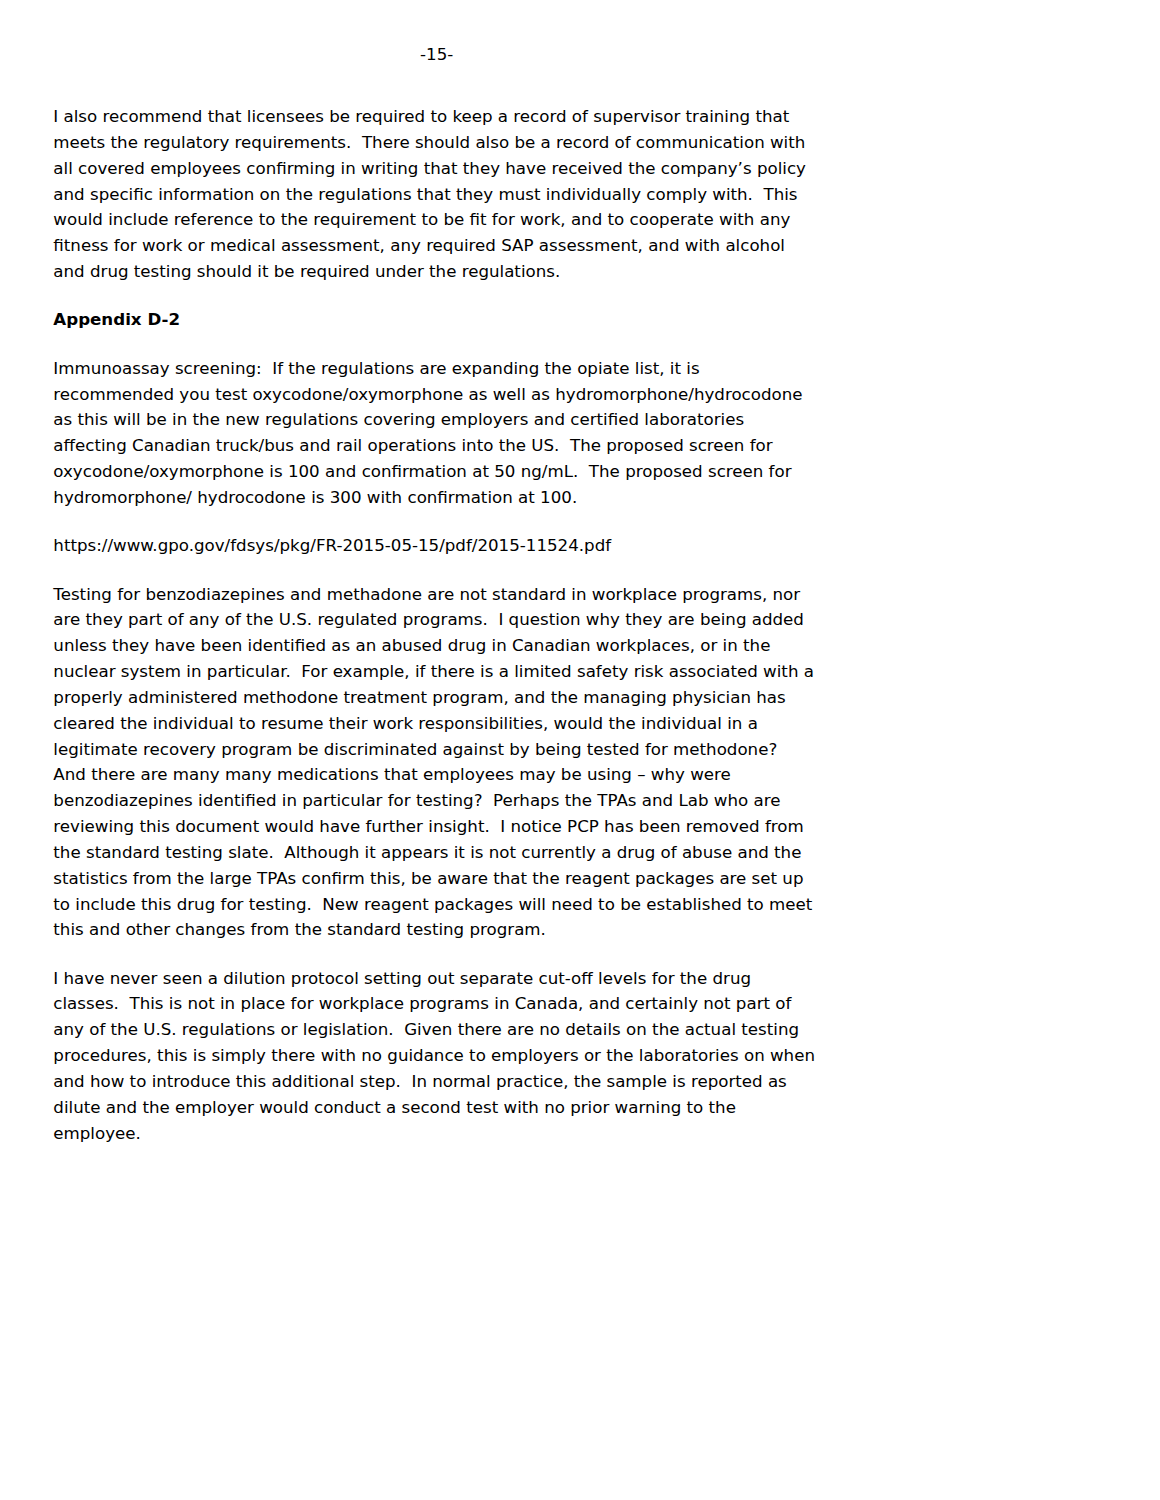-15-
I also recommend that licensees be required to keep a record of supervisor training that meets the regulatory requirements. There should also be a record of communication with all covered employees confirming in writing that they have received the company’s policy and specific information on the regulations that they must individually comply with. This would include reference to the requirement to be fit for work, and to cooperate with any fitness for work or medical assessment, any required SAP assessment, and with alcohol and drug testing should it be required under the regulations.
Appendix D-2
Immunoassay screening: If the regulations are expanding the opiate list, it is recommended you test oxycodone/oxymorphone as well as hydromorphone/hydrocodone as this will be in the new regulations covering employers and certified laboratories affecting Canadian truck/bus and rail operations into the US. The proposed screen for oxycodone/oxymorphone is 100 and confirmation at 50 ng/mL. The proposed screen for hydromorphone/ hydrocodone is 300 with confirmation at 100.
https://www.gpo.gov/fdsys/pkg/FR-2015-05-15/pdf/2015-11524.pdf
Testing for benzodiazepines and methadone are not standard in workplace programs, nor are they part of any of the U.S. regulated programs. I question why they are being added unless they have been identified as an abused drug in Canadian workplaces, or in the nuclear system in particular. For example, if there is a limited safety risk associated with a properly administered methodone treatment program, and the managing physician has cleared the individual to resume their work responsibilities, would the individual in a legitimate recovery program be discriminated against by being tested for methodone? And there are many many medications that employees may be using – why were benzodiazepines identified in particular for testing? Perhaps the TPAs and Lab who are reviewing this document would have further insight. I notice PCP has been removed from the standard testing slate. Although it appears it is not currently a drug of abuse and the statistics from the large TPAs confirm this, be aware that the reagent packages are set up to include this drug for testing. New reagent packages will need to be established to meet this and other changes from the standard testing program.
I have never seen a dilution protocol setting out separate cut-off levels for the drug classes. This is not in place for workplace programs in Canada, and certainly not part of any of the U.S. regulations or legislation. Given there are no details on the actual testing procedures, this is simply there with no guidance to employers or the laboratories on when and how to introduce this additional step. In normal practice, the sample is reported as dilute and the employer would conduct a second test with no prior warning to the employee.